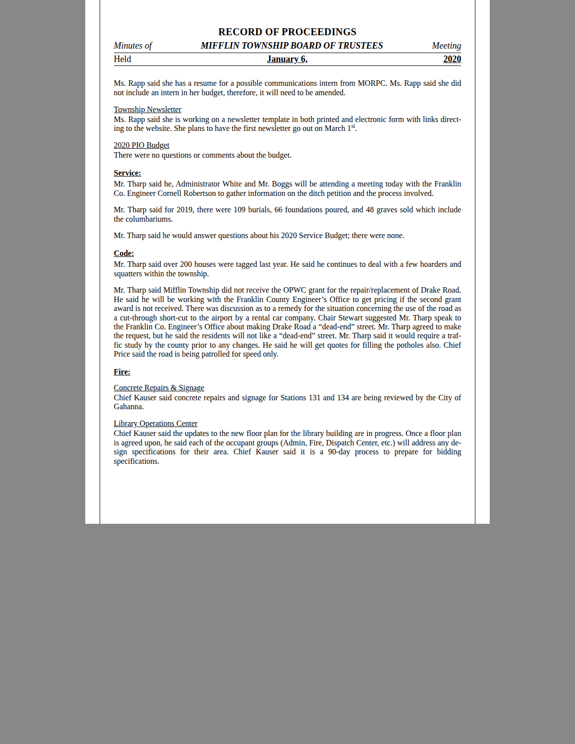RECORD OF PROCEEDINGS
Minutes of MIFFLIN TOWNSHIP BOARD OF TRUSTEES Meeting
Held January 6, 2020
Ms. Rapp said she has a resume for a possible communications intern from MORPC. Ms. Rapp said she did not include an intern in her budget, therefore, it will need to be amended.
Township Newsletter
Ms. Rapp said she is working on a newsletter template in both printed and electronic form with links directing to the website. She plans to have the first newsletter go out on March 1st.
2020 PIO Budget
There were no questions or comments about the budget.
Service:
Mr. Tharp said he, Administrator White and Mr. Boggs will be attending a meeting today with the Franklin Co. Engineer Cornell Robertson to gather information on the ditch petition and the process involved.
Mr. Tharp said for 2019, there were 109 burials, 66 foundations poured, and 48 graves sold which include the columbariums.
Mr. Tharp said he would answer questions about his 2020 Service Budget; there were none.
Code:
Mr. Tharp said over 200 houses were tagged last year. He said he continues to deal with a few hoarders and squatters within the township.
Mr. Tharp said Mifflin Township did not receive the OPWC grant for the repair/replacement of Drake Road. He said he will be working with the Franklin County Engineer’s Office to get pricing if the second grant award is not received. There was discussion as to a remedy for the situation concerning the use of the road as a cut-through short-cut to the airport by a rental car company. Chair Stewart suggested Mr. Tharp speak to the Franklin Co. Engineer’s Office about making Drake Road a “dead-end” street. Mr. Tharp agreed to make the request, but he said the residents will not like a “dead-end” street. Mr. Tharp said it would require a traffic study by the county prior to any changes. He said he will get quotes for filling the potholes also. Chief Price said the road is being patrolled for speed only.
Fire:
Concrete Repairs & Signage
Chief Kauser said concrete repairs and signage for Stations 131 and 134 are being reviewed by the City of Gahanna.
Library Operations Center
Chief Kauser said the updates to the new floor plan for the library building are in progress. Once a floor plan is agreed upon, he said each of the occupant groups (Admin, Fire, Dispatch Center, etc.) will address any design specifications for their area. Chief Kauser said it is a 90-day process to prepare for bidding specifications.